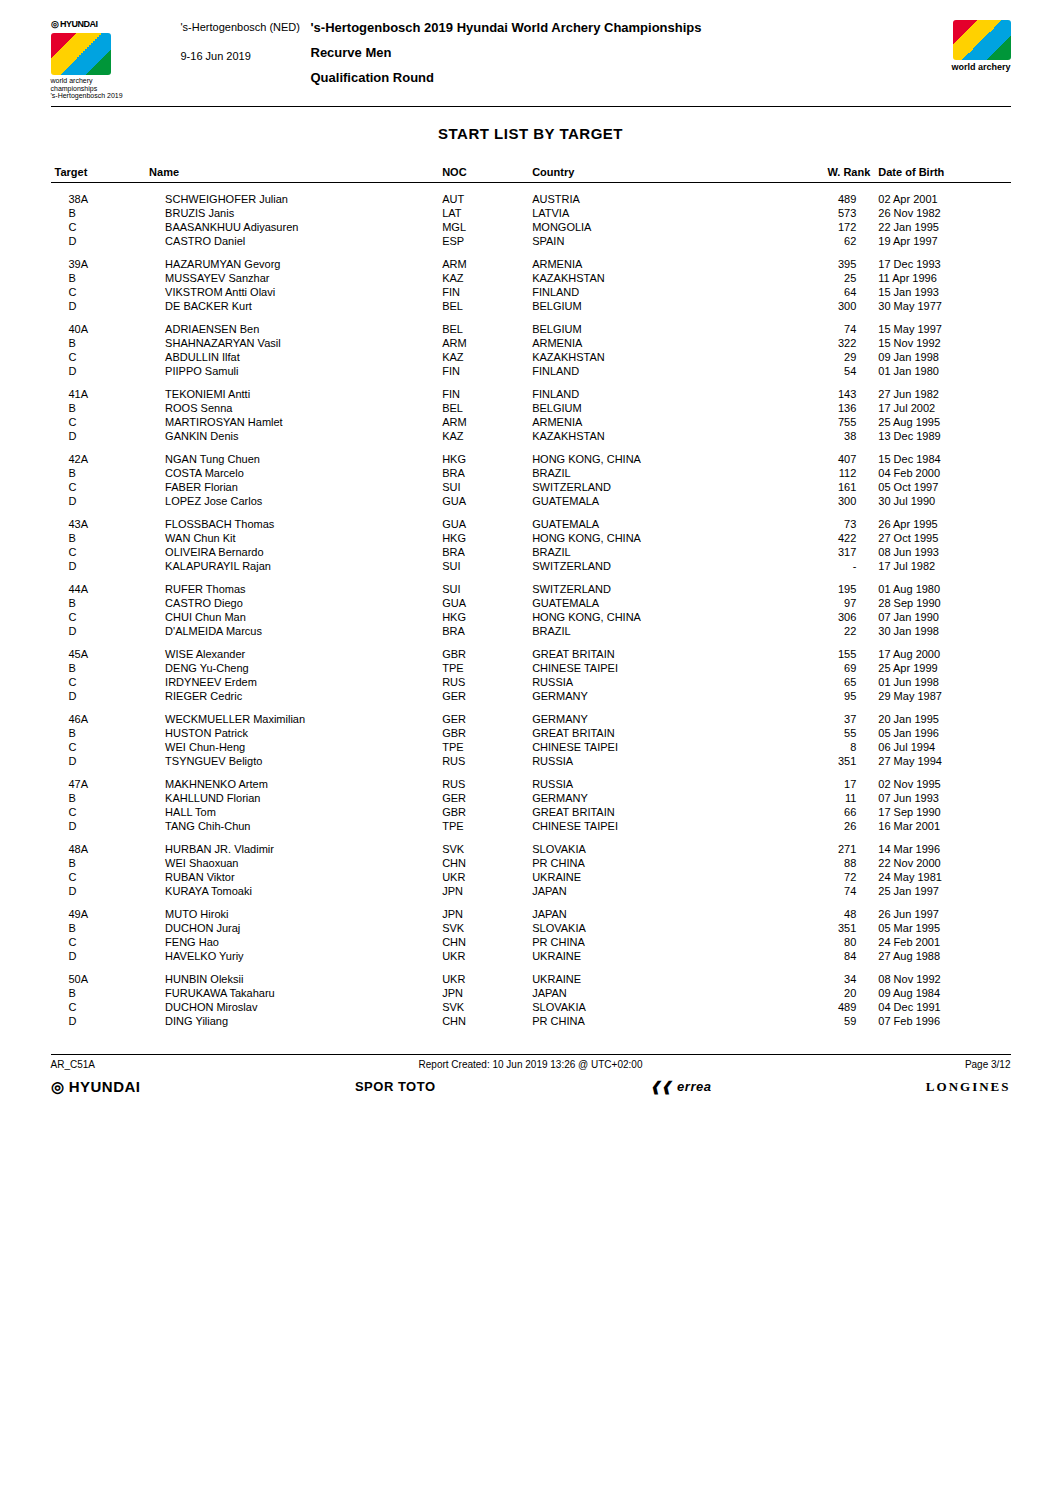◎ HYUNDAI
world archery
championships
's-Hertogenbosch 2019
's-Hertogenbosch (NED)
9-16 Jun 2019
's-Hertogenbosch 2019 Hyundai World Archery Championships
Recurve Men
Qualification Round
world archery
START LIST BY TARGET
| Target | Name | NOC | Country | W. Rank | Date of Birth |
| --- | --- | --- | --- | --- | --- |
| 38A | SCHWEIGHOFER Julian | AUT | AUSTRIA | 489 | 02 Apr 2001 |
| B | BRUZIS Janis | LAT | LATVIA | 573 | 26 Nov 1982 |
| C | BAASANKHUU Adiyasuren | MGL | MONGOLIA | 172 | 22 Jan 1995 |
| D | CASTRO Daniel | ESP | SPAIN | 62 | 19 Apr 1997 |
| 39A | HAZARUMYAN Gevorg | ARM | ARMENIA | 395 | 17 Dec 1993 |
| B | MUSSAYEV Sanzhar | KAZ | KAZAKHSTAN | 25 | 11 Apr 1996 |
| C | VIKSTROM Antti Olavi | FIN | FINLAND | 64 | 15 Jan 1993 |
| D | DE BACKER Kurt | BEL | BELGIUM | 300 | 30 May 1977 |
| 40A | ADRIAENSEN Ben | BEL | BELGIUM | 74 | 15 May 1997 |
| B | SHAHNAZARYAN Vasil | ARM | ARMENIA | 322 | 15 Nov 1992 |
| C | ABDULLIN Ilfat | KAZ | KAZAKHSTAN | 29 | 09 Jan 1998 |
| D | PIIPPO Samuli | FIN | FINLAND | 54 | 01 Jan 1980 |
| 41A | TEKONIEMI Antti | FIN | FINLAND | 143 | 27 Jun 1982 |
| B | ROOS Senna | BEL | BELGIUM | 136 | 17 Jul 2002 |
| C | MARTIROSYAN Hamlet | ARM | ARMENIA | 755 | 25 Aug 1995 |
| D | GANKIN Denis | KAZ | KAZAKHSTAN | 38 | 13 Dec 1989 |
| 42A | NGAN Tung Chuen | HKG | HONG KONG, CHINA | 407 | 15 Dec 1984 |
| B | COSTA Marcelo | BRA | BRAZIL | 112 | 04 Feb 2000 |
| C | FABER Florian | SUI | SWITZERLAND | 161 | 05 Oct 1997 |
| D | LOPEZ Jose Carlos | GUA | GUATEMALA | 300 | 30 Jul 1990 |
| 43A | FLOSSBACH Thomas | GUA | GUATEMALA | 73 | 26 Apr 1995 |
| B | WAN Chun Kit | HKG | HONG KONG, CHINA | 422 | 27 Oct 1995 |
| C | OLIVEIRA Bernardo | BRA | BRAZIL | 317 | 08 Jun 1993 |
| D | KALAPURAYIL Rajan | SUI | SWITZERLAND | - | 17 Jul 1982 |
| 44A | RUFER Thomas | SUI | SWITZERLAND | 195 | 01 Aug 1980 |
| B | CASTRO Diego | GUA | GUATEMALA | 97 | 28 Sep 1990 |
| C | CHUI Chun Man | HKG | HONG KONG, CHINA | 306 | 07 Jan 1990 |
| D | D'ALMEIDA Marcus | BRA | BRAZIL | 22 | 30 Jan 1998 |
| 45A | WISE Alexander | GBR | GREAT BRITAIN | 155 | 17 Aug 2000 |
| B | DENG Yu-Cheng | TPE | CHINESE TAIPEI | 69 | 25 Apr 1999 |
| C | IRDYNEEV Erdem | RUS | RUSSIA | 65 | 01 Jun 1998 |
| D | RIEGER Cedric | GER | GERMANY | 95 | 29 May 1987 |
| 46A | WECKMUELLER Maximilian | GER | GERMANY | 37 | 20 Jan 1995 |
| B | HUSTON Patrick | GBR | GREAT BRITAIN | 55 | 05 Jan 1996 |
| C | WEI Chun-Heng | TPE | CHINESE TAIPEI | 8 | 06 Jul 1994 |
| D | TSYNGUEV Beligto | RUS | RUSSIA | 351 | 27 May 1994 |
| 47A | MAKHNENKO Artem | RUS | RUSSIA | 17 | 02 Nov 1995 |
| B | KAHLLUND Florian | GER | GERMANY | 11 | 07 Jun 1993 |
| C | HALL Tom | GBR | GREAT BRITAIN | 66 | 17 Sep 1990 |
| D | TANG Chih-Chun | TPE | CHINESE TAIPEI | 26 | 16 Mar 2001 |
| 48A | HURBAN JR. Vladimir | SVK | SLOVAKIA | 271 | 14 Mar 1996 |
| B | WEI Shaoxuan | CHN | PR CHINA | 88 | 22 Nov 2000 |
| C | RUBAN Viktor | UKR | UKRAINE | 72 | 24 May 1981 |
| D | KURAYA Tomoaki | JPN | JAPAN | 74 | 25 Jan 1997 |
| 49A | MUTO Hiroki | JPN | JAPAN | 48 | 26 Jun 1997 |
| B | DUCHON Juraj | SVK | SLOVAKIA | 351 | 05 Mar 1995 |
| C | FENG Hao | CHN | PR CHINA | 80 | 24 Feb 2001 |
| D | HAVELKO Yuriy | UKR | UKRAINE | 84 | 27 Aug 1988 |
| 50A | HUNBIN Oleksii | UKR | UKRAINE | 34 | 08 Nov 1992 |
| B | FURUKAWA Takaharu | JPN | JAPAN | 20 | 09 Aug 1984 |
| C | DUCHON Miroslav | SVK | SLOVAKIA | 489 | 04 Dec 1991 |
| D | DING Yiliang | CHN | PR CHINA | 59 | 07 Feb 1996 |
AR_C51A
Report Created: 10 Jun 2019 13:26 @ UTC+02:00
Page 3/12
◎ HYUNDAI SPOR TOTO ❰❰ errea LONGINES